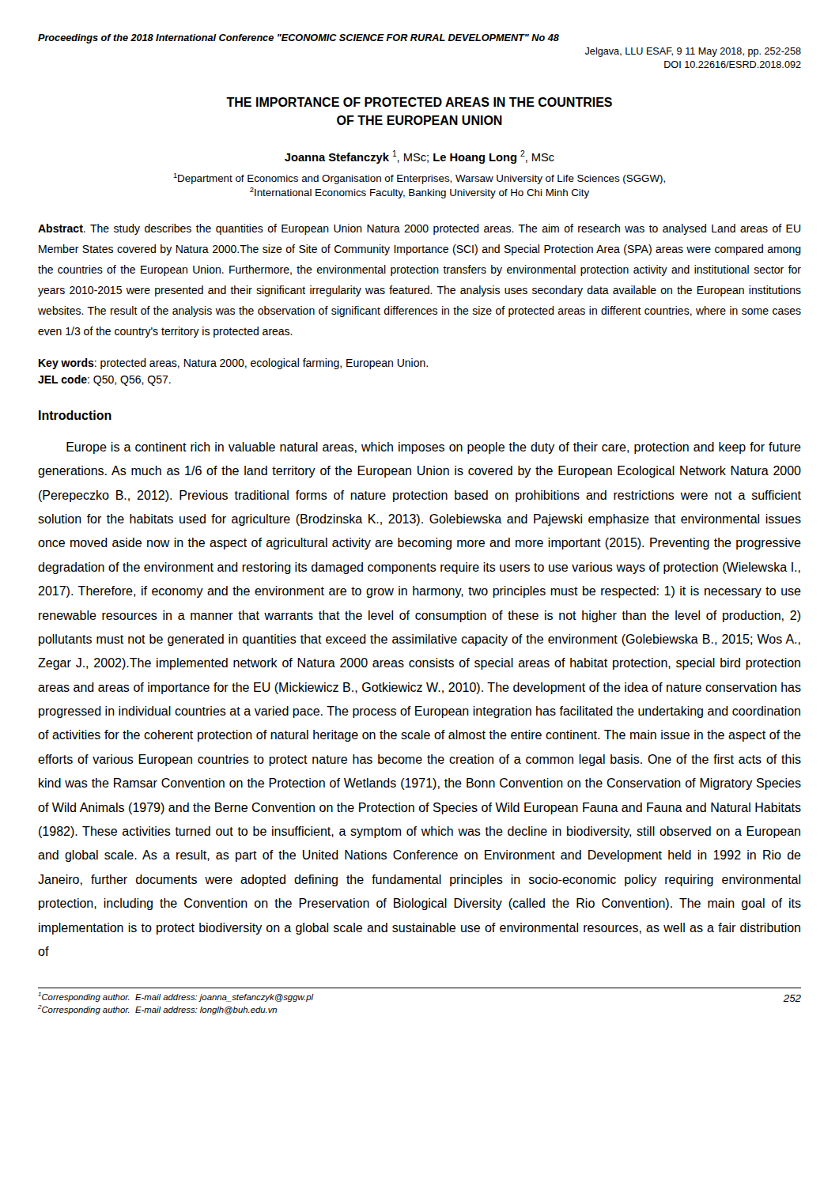Proceedings of the 2018 International Conference "ECONOMIC SCIENCE FOR RURAL DEVELOPMENT" No 48
Jelgava, LLU ESAF, 9 11 May 2018, pp. 252-258
DOI 10.22616/ESRD.2018.092
The Importance of Protected Areas in the Countries
of the European Union
Joanna Stefanczyk 1, MSc; Le Hoang Long 2, MSc
1Department of Economics and Organisation of Enterprises, Warsaw University of Life Sciences (SGGW),
2International Economics Faculty, Banking University of Ho Chi Minh City
Abstract. The study describes the quantities of European Union Natura 2000 protected areas. The aim of research was to analysed Land areas of EU Member States covered by Natura 2000.The size of Site of Community Importance (SCI) and Special Protection Area (SPA) areas were compared among the countries of the European Union. Furthermore, the environmental protection transfers by environmental protection activity and institutional sector for years 2010-2015 were presented and their significant irregularity was featured. The analysis uses secondary data available on the European institutions websites. The result of the analysis was the observation of significant differences in the size of protected areas in different countries, where in some cases even 1/3 of the country's territory is protected areas.
Key words: protected areas, Natura 2000, ecological farming, European Union.
JEL code: Q50, Q56, Q57.
Introduction
Europe is a continent rich in valuable natural areas, which imposes on people the duty of their care, protection and keep for future generations. As much as 1/6 of the land territory of the European Union is covered by the European Ecological Network Natura 2000 (Perepeczko B., 2012). Previous traditional forms of nature protection based on prohibitions and restrictions were not a sufficient solution for the habitats used for agriculture (Brodzinska K., 2013). Golebiewska and Pajewski emphasize that environmental issues once moved aside now in the aspect of agricultural activity are becoming more and more important (2015). Preventing the progressive degradation of the environment and restoring its damaged components require its users to use various ways of protection (Wielewska I., 2017). Therefore, if economy and the environment are to grow in harmony, two principles must be respected: 1) it is necessary to use renewable resources in a manner that warrants that the level of consumption of these is not higher than the level of production, 2) pollutants must not be generated in quantities that exceed the assimilative capacity of the environment (Golebiewska B., 2015; Wos A., Zegar J., 2002).The implemented network of Natura 2000 areas consists of special areas of habitat protection, special bird protection areas and areas of importance for the EU (Mickiewicz B., Gotkiewicz W., 2010). The development of the idea of nature conservation has progressed in individual countries at a varied pace. The process of European integration has facilitated the undertaking and coordination of activities for the coherent protection of natural heritage on the scale of almost the entire continent. The main issue in the aspect of the efforts of various European countries to protect nature has become the creation of a common legal basis. One of the first acts of this kind was the Ramsar Convention on the Protection of Wetlands (1971), the Bonn Convention on the Conservation of Migratory Species of Wild Animals (1979) and the Berne Convention on the Protection of Species of Wild European Fauna and Fauna and Natural Habitats (1982). These activities turned out to be insufficient, a symptom of which was the decline in biodiversity, still observed on a European and global scale. As a result, as part of the United Nations Conference on Environment and Development held in 1992 in Rio de Janeiro, further documents were adopted defining the fundamental principles in socio-economic policy requiring environmental protection, including the Convention on the Preservation of Biological Diversity (called the Rio Convention). The main goal of its implementation is to protect biodiversity on a global scale and sustainable use of environmental resources, as well as a fair distribution of
1Corresponding author. E-mail address: joanna_stefanczyk@sggw.pl
2Corresponding author. E-mail address: longlh@buh.edu.vn
252